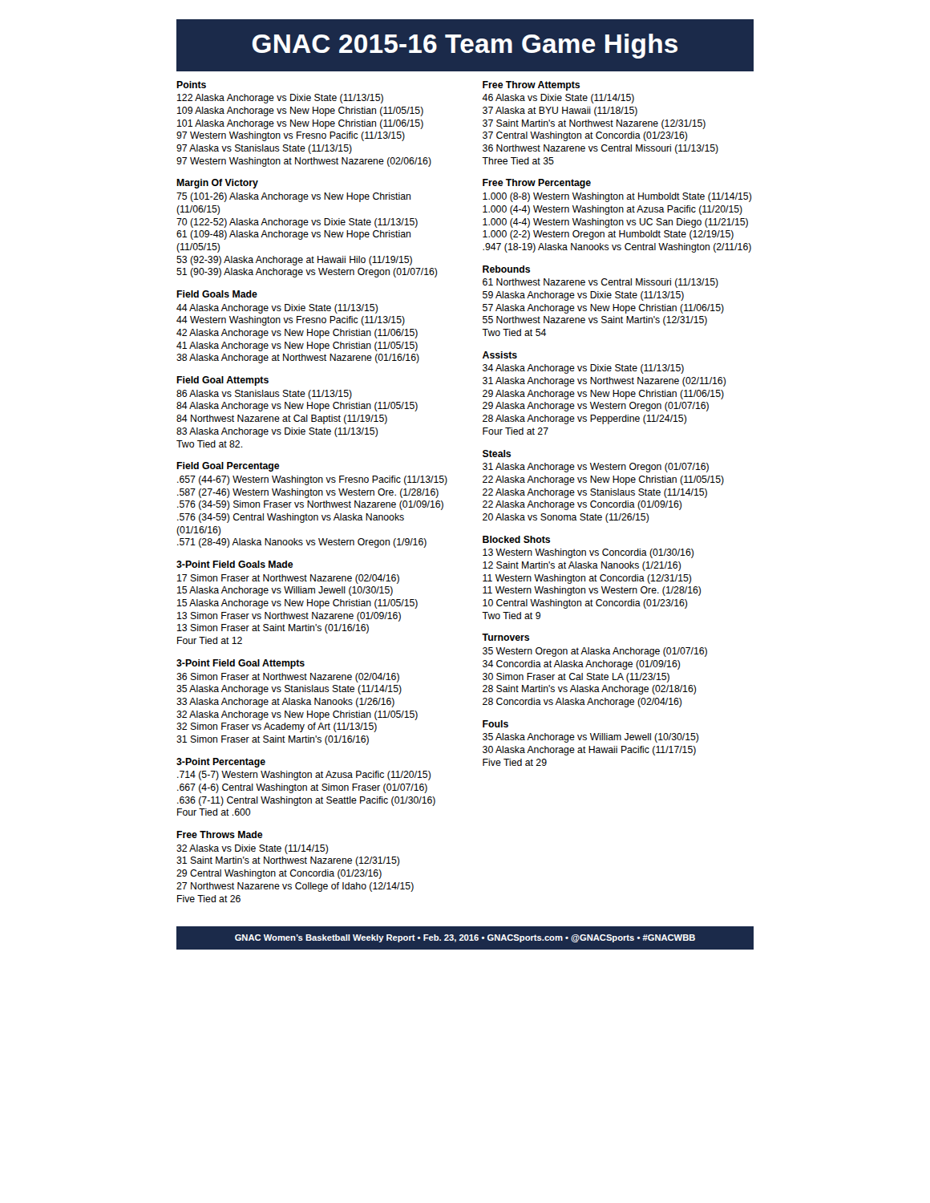GNAC 2015-16 Team Game Highs
Points
122 Alaska Anchorage vs Dixie State (11/13/15)
109 Alaska Anchorage vs New Hope Christian (11/05/15)
101 Alaska Anchorage vs New Hope Christian (11/06/15)
97 Western Washington vs Fresno Pacific (11/13/15)
97 Alaska vs Stanislaus State (11/13/15)
97 Western Washington at Northwest Nazarene (02/06/16)
Margin Of Victory
75 (101-26) Alaska Anchorage vs New Hope Christian (11/06/15)
70 (122-52) Alaska Anchorage vs Dixie State (11/13/15)
61 (109-48) Alaska Anchorage vs New Hope Christian (11/05/15)
53 (92-39) Alaska Anchorage at Hawaii Hilo (11/19/15)
51 (90-39) Alaska Anchorage vs Western Oregon (01/07/16)
Field Goals Made
44 Alaska Anchorage vs Dixie State (11/13/15)
44 Western Washington vs Fresno Pacific (11/13/15)
42 Alaska Anchorage vs New Hope Christian (11/06/15)
41 Alaska Anchorage vs New Hope Christian (11/05/15)
38 Alaska Anchorage at Northwest Nazarene (01/16/16)
Field Goal Attempts
86 Alaska vs Stanislaus State (11/13/15)
84 Alaska Anchorage vs New Hope Christian (11/05/15)
84 Northwest Nazarene at Cal Baptist (11/19/15)
83 Alaska Anchorage vs Dixie State (11/13/15)
Two Tied at 82.
Field Goal Percentage
.657 (44-67) Western Washington vs Fresno Pacific (11/13/15)
.587 (27-46) Western Washington vs Western Ore. (1/28/16)
.576 (34-59) Simon Fraser vs Northwest Nazarene (01/09/16)
.576 (34-59) Central Washington vs Alaska Nanooks (01/16/16)
.571 (28-49) Alaska Nanooks vs Western Oregon (1/9/16)
3-Point Field Goals Made
17 Simon Fraser at Northwest Nazarene (02/04/16)
15 Alaska Anchorage vs William Jewell (10/30/15)
15 Alaska Anchorage vs New Hope Christian (11/05/15)
13 Simon Fraser vs Northwest Nazarene (01/09/16)
13 Simon Fraser at Saint Martin's (01/16/16)
Four Tied at 12
3-Point Field Goal Attempts
36 Simon Fraser at Northwest Nazarene (02/04/16)
35 Alaska Anchorage vs Stanislaus State (11/14/15)
33 Alaska Anchorage at Alaska Nanooks (1/26/16)
32 Alaska Anchorage vs New Hope Christian (11/05/15)
32 Simon Fraser vs Academy of Art (11/13/15)
31 Simon Fraser at Saint Martin's (01/16/16)
3-Point Percentage
.714 (5-7) Western Washington at Azusa Pacific (11/20/15)
.667 (4-6) Central Washington at Simon Fraser (01/07/16)
.636 (7-11) Central Washington at Seattle Pacific (01/30/16)
Four Tied at .600
Free Throws Made
32 Alaska vs Dixie State (11/14/15)
31 Saint Martin's at Northwest Nazarene (12/31/15)
29 Central Washington at Concordia (01/23/16)
27 Northwest Nazarene vs College of Idaho (12/14/15)
Five Tied at 26
Free Throw Attempts
46 Alaska vs Dixie State (11/14/15)
37 Alaska at BYU Hawaii (11/18/15)
37 Saint Martin's at Northwest Nazarene (12/31/15)
37 Central Washington at Concordia (01/23/16)
36 Northwest Nazarene vs Central Missouri (11/13/15)
Three Tied at 35
Free Throw Percentage
1.000 (8-8) Western Washington at Humboldt State (11/14/15)
1.000 (4-4) Western Washington at Azusa Pacific (11/20/15)
1.000 (4-4) Western Washington vs UC San Diego (11/21/15)
1.000 (2-2) Western Oregon at Humboldt State (12/19/15)
.947 (18-19) Alaska Nanooks vs Central Washington (2/11/16)
Rebounds
61 Northwest Nazarene vs Central Missouri (11/13/15)
59 Alaska Anchorage vs Dixie State (11/13/15)
57 Alaska Anchorage vs New Hope Christian (11/06/15)
55 Northwest Nazarene vs Saint Martin's (12/31/15)
Two Tied at 54
Assists
34 Alaska Anchorage vs Dixie State (11/13/15)
31 Alaska Anchorage vs Northwest Nazarene (02/11/16)
29 Alaska Anchorage vs New Hope Christian (11/06/15)
29 Alaska Anchorage vs Western Oregon (01/07/16)
28 Alaska Anchorage vs Pepperdine (11/24/15)
Four Tied at 27
Steals
31 Alaska Anchorage vs Western Oregon (01/07/16)
22 Alaska Anchorage vs New Hope Christian (11/05/15)
22 Alaska Anchorage vs Stanislaus State (11/14/15)
22 Alaska Anchorage vs Concordia (01/09/16)
20 Alaska vs Sonoma State (11/26/15)
Blocked Shots
13 Western Washington vs Concordia (01/30/16)
12 Saint Martin's at Alaska Nanooks (1/21/16)
11 Western Washington at Concordia (12/31/15)
11 Western Washington vs Western Ore. (1/28/16)
10 Central Washington at Concordia (01/23/16)
Two Tied at 9
Turnovers
35 Western Oregon at Alaska Anchorage (01/07/16)
34 Concordia at Alaska Anchorage (01/09/16)
30 Simon Fraser at Cal State LA (11/23/15)
28 Saint Martin's vs Alaska Anchorage (02/18/16)
28 Concordia vs Alaska Anchorage (02/04/16)
Fouls
35 Alaska Anchorage vs William Jewell (10/30/15)
30 Alaska Anchorage at Hawaii Pacific (11/17/15)
Five Tied at 29
GNAC Women’s Basketball Weekly Report • Feb. 23, 2016 • GNACSports.com • @GNACSports • #GNACWBB